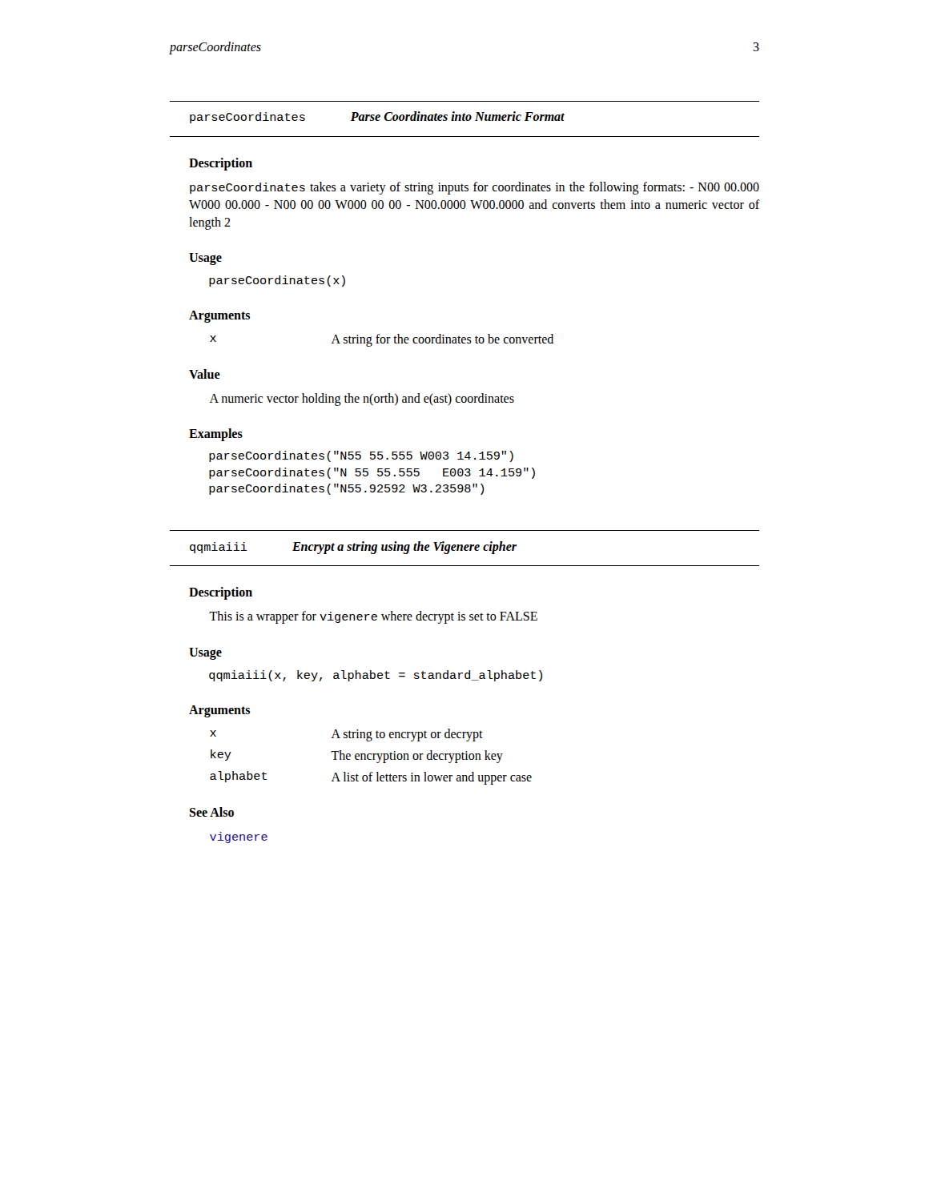parseCoordinates 3
parseCoordinates Parse Coordinates into Numeric Format
Description
parseCoordinates takes a variety of string inputs for coordinates in the following formats: - N00 00.000 W000 00.000 - N00 00 00 W000 00 00 - N00.0000 W00.0000 and converts them into a numeric vector of length 2
Usage
parseCoordinates(x)
Arguments
x
A string for the coordinates to be converted
Value
A numeric vector holding the n(orth) and e(ast) coordinates
Examples
parseCoordinates("N55 55.555 W003 14.159")
parseCoordinates("N 55 55.555   E003 14.159")
parseCoordinates("N55.92592 W3.23598")
qqmiaiii Encrypt a string using the Vigenere cipher
Description
This is a wrapper for vigenere where decrypt is set to FALSE
Usage
qqmiaiii(x, key, alphabet = standard_alphabet)
Arguments
x
A string to encrypt or decrypt
key
The encryption or decryption key
alphabet
A list of letters in lower and upper case
See Also
vigenere